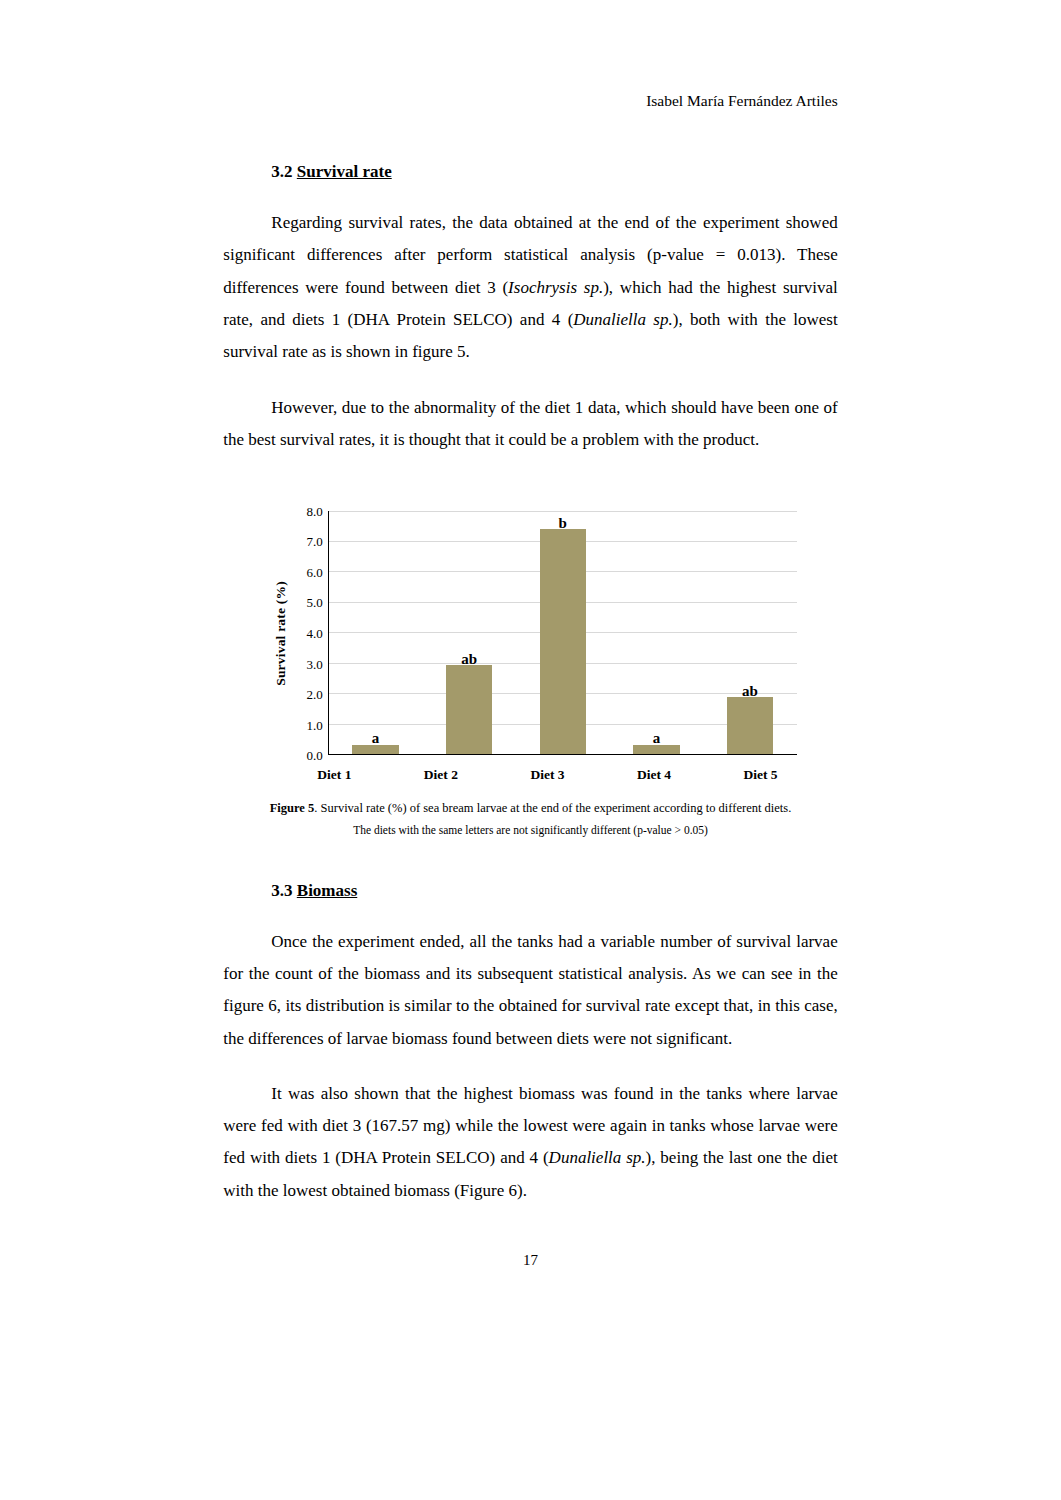Isabel María Fernández Artiles
3.2 Survival rate
Regarding survival rates, the data obtained at the end of the experiment showed significant differences after perform statistical analysis (p-value = 0.013). These differences were found between diet 3 (Isochrysis sp.), which had the highest survival rate, and diets 1 (DHA Protein SELCO) and 4 (Dunaliella sp.), both with the lowest survival rate as is shown in figure 5.
However, due to the abnormality of the diet 1 data, which should have been one of the best survival rates, it is thought that it could be a problem with the product.
Survival rate (%)
8.0 7.0 6.0 5.0 4.0 3.0 2.0 1.0 0.0
a
ab
b
a
ab
Diet 1 Diet 2 Diet 3 Diet 4 Diet 5
Figure 5. Survival rate (%) of sea bream larvae at the end of the experiment according to different diets. The diets with the same letters are not significantly different (p-value > 0.05)
3.3 Biomass
Once the experiment ended, all the tanks had a variable number of survival larvae for the count of the biomass and its subsequent statistical analysis. As we can see in the figure 6, its distribution is similar to the obtained for survival rate except that, in this case, the differences of larvae biomass found between diets were not significant.
It was also shown that the highest biomass was found in the tanks where larvae were fed with diet 3 (167.57 mg) while the lowest were again in tanks whose larvae were fed with diets 1 (DHA Protein SELCO) and 4 (Dunaliella sp.), being the last one the diet with the lowest obtained biomass (Figure 6).
17